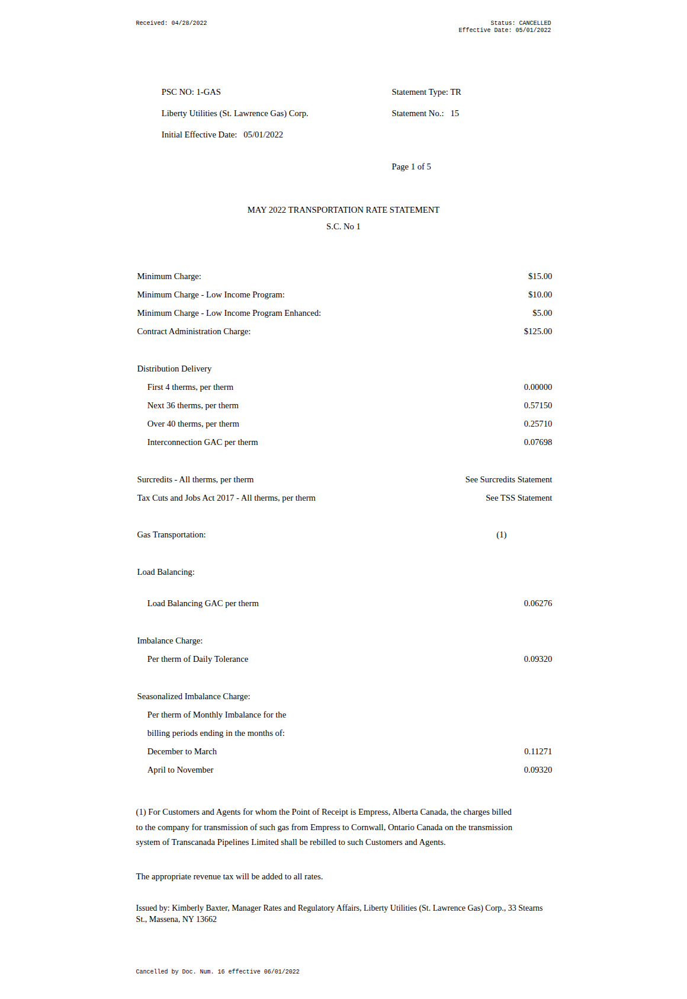Received: 04/28/2022
Status: CANCELLED
Effective Date: 05/01/2022
PSC NO: 1-GAS
Statement Type: TR
Liberty Utilities (St. Lawrence Gas) Corp.
Statement No.: 15
Initial Effective Date: 05/01/2022
Page 1 of 5
MAY 2022 TRANSPORTATION RATE STATEMENT
S.C. No 1
| Minimum Charge: | $15.00 |
| Minimum Charge - Low Income Program: | $10.00 |
| Minimum Charge - Low Income Program Enhanced: | $5.00 |
| Contract Administration Charge: | $125.00 |
| Distribution Delivery | |
| First 4 therms, per therm | 0.00000 |
| Next 36 therms, per therm | 0.57150 |
| Over 40 therms, per therm | 0.25710 |
| Interconnection GAC per therm | 0.07698 |
| Surcredits - All therms, per therm | See Surcredits Statement |
| Tax Cuts and Jobs Act 2017 - All therms, per therm | See TSS Statement |
| Gas Transportation: | (1) |
| Load Balancing: | |
| Load Balancing GAC per therm | 0.06276 |
| Imbalance Charge: | |
| Per therm of Daily Tolerance | 0.09320 |
| Seasonalized Imbalance Charge: | |
| Per therm of Monthly Imbalance for the | |
| billing periods ending in the months of: | |
| December to March | 0.11271 |
| April to November | 0.09320 |
(1) For Customers and Agents for whom the Point of Receipt is Empress, Alberta Canada, the charges billed
to the company for transmission of such gas from Empress to Cornwall, Ontario Canada on the transmission
system of Transcanada Pipelines Limited shall be rebilled to such Customers and Agents.
The appropriate revenue tax will be added to all rates.
Issued by: Kimberly Baxter, Manager Rates and Regulatory Affairs, Liberty Utilities (St. Lawrence Gas) Corp., 33 Stearns St., Massena, NY 13662
Cancelled by Doc. Num. 16 effective 06/01/2022